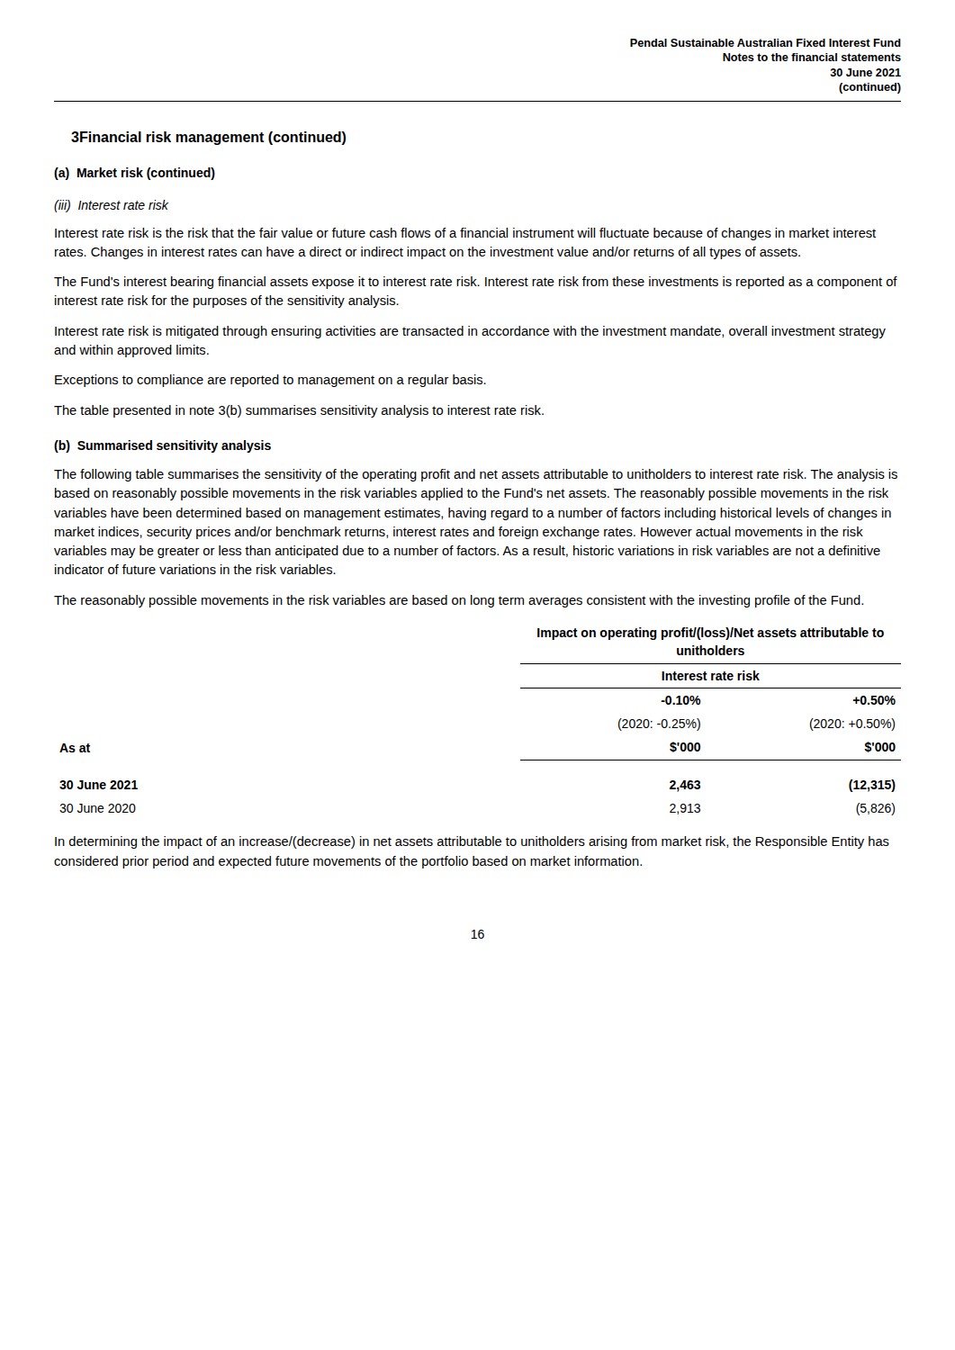Pendal Sustainable Australian Fixed Interest Fund
Notes to the financial statements
30 June 2021
(continued)
3 Financial risk management (continued)
(a) Market risk (continued)
(iii) Interest rate risk
Interest rate risk is the risk that the fair value or future cash flows of a financial instrument will fluctuate because of changes in market interest rates. Changes in interest rates can have a direct or indirect impact on the investment value and/or returns of all types of assets.
The Fund's interest bearing financial assets expose it to interest rate risk. Interest rate risk from these investments is reported as a component of interest rate risk for the purposes of the sensitivity analysis.
Interest rate risk is mitigated through ensuring activities are transacted in accordance with the investment mandate, overall investment strategy and within approved limits.
Exceptions to compliance are reported to management on a regular basis.
The table presented in note 3(b) summarises sensitivity analysis to interest rate risk.
(b) Summarised sensitivity analysis
The following table summarises the sensitivity of the operating profit and net assets attributable to unitholders to interest rate risk. The analysis is based on reasonably possible movements in the risk variables applied to the Fund's net assets. The reasonably possible movements in the risk variables have been determined based on management estimates, having regard to a number of factors including historical levels of changes in market indices, security prices and/or benchmark returns, interest rates and foreign exchange rates. However actual movements in the risk variables may be greater or less than anticipated due to a number of factors. As a result, historic variations in risk variables are not a definitive indicator of future variations in the risk variables.
The reasonably possible movements in the risk variables are based on long term averages consistent with the investing profile of the Fund.
| | Impact on operating profit/(loss)/Net assets attributable to unitholders |
| | Interest rate risk |
| | -0.10% | +0.50% |
| | (2020: -0.25%) | (2020: +0.50%) |
| As at | $'000 | $'000 |
| 30 June 2021 | 2,463 | (12,315) |
| 30 June 2020 | 2,913 | (5,826) |
In determining the impact of an increase/(decrease) in net assets attributable to unitholders arising from market risk, the Responsible Entity has considered prior period and expected future movements of the portfolio based on market information.
16